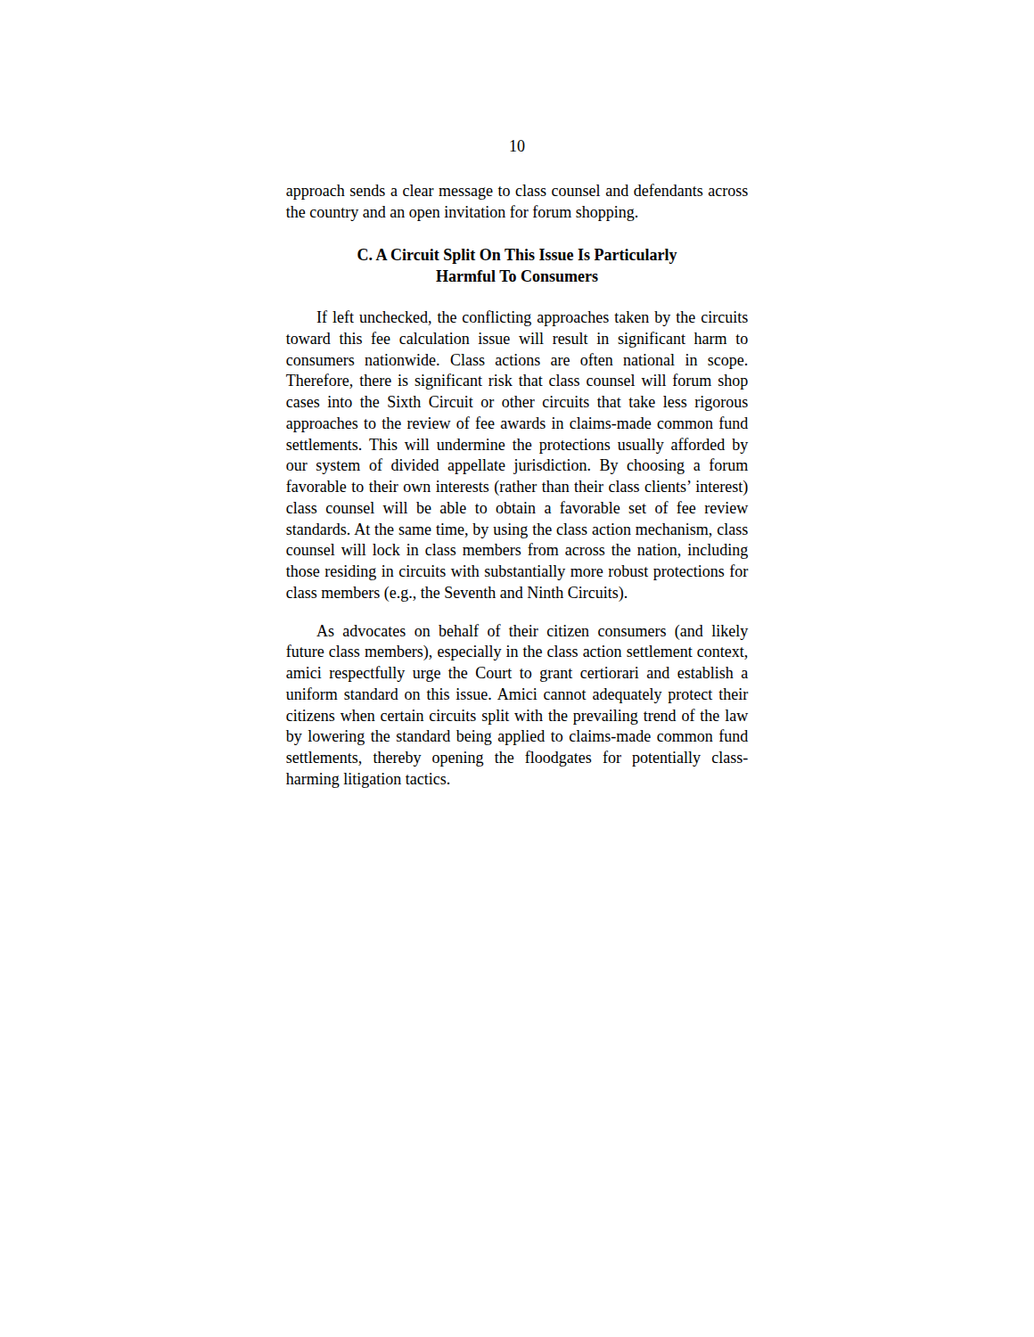10
approach sends a clear message to class counsel and defendants across the country and an open invitation for forum shopping.
C. A Circuit Split On This Issue Is Particularly Harmful To Consumers
If left unchecked, the conflicting approaches taken by the circuits toward this fee calculation issue will result in significant harm to consumers nationwide. Class actions are often national in scope. Therefore, there is significant risk that class counsel will forum shop cases into the Sixth Circuit or other circuits that take less rigorous approaches to the review of fee awards in claims-made common fund settlements. This will undermine the protections usually afforded by our system of divided appellate jurisdiction. By choosing a forum favorable to their own interests (rather than their class clients’ interest) class counsel will be able to obtain a favorable set of fee review standards. At the same time, by using the class action mechanism, class counsel will lock in class members from across the nation, including those residing in circuits with substantially more robust protections for class members (e.g., the Seventh and Ninth Circuits).
As advocates on behalf of their citizen consumers (and likely future class members), especially in the class action settlement context, amici respectfully urge the Court to grant certiorari and establish a uniform standard on this issue. Amici cannot adequately protect their citizens when certain circuits split with the prevailing trend of the law by lowering the standard being applied to claims-made common fund settlements, thereby opening the floodgates for potentially class-harming litigation tactics.